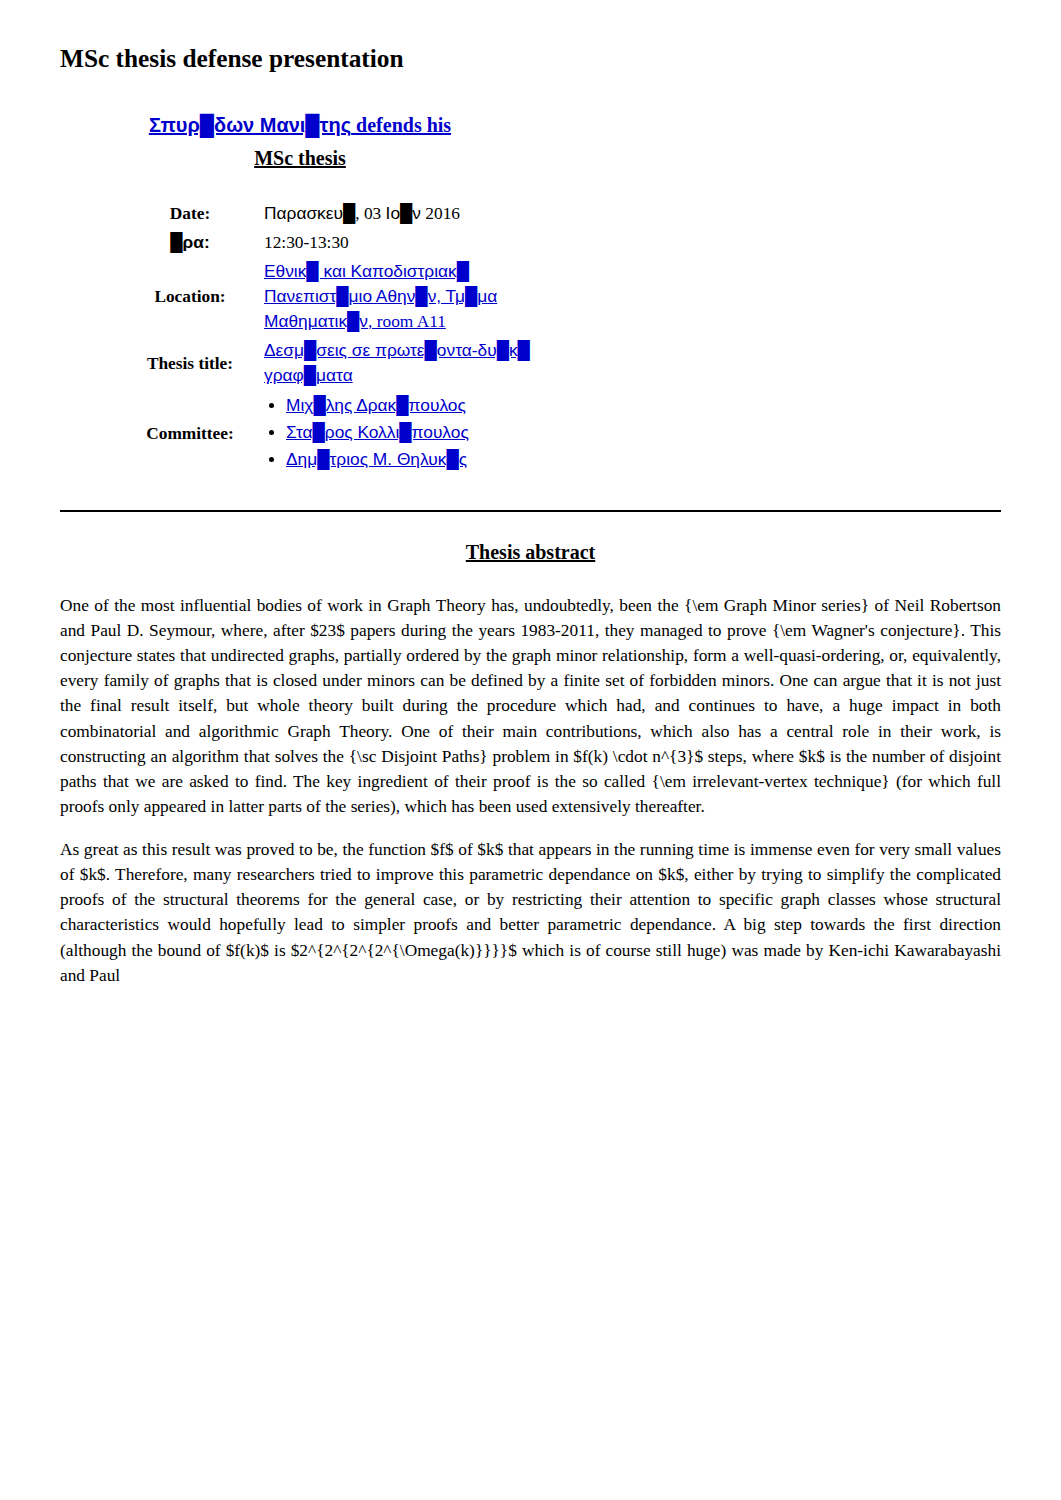MSc thesis defense presentation
Σπυρ█δων Μανι█της defends his MSc thesis
| Date: | Παρασκευ█ , 03 Ιο█ν 2016 |
| █ρα: | 12:30-13:30 |
| Location: | Εθνικ█ και Καποδιστριακ█ Πανεπιστ█μιο Αθην█ν, Τμ█μα Μαθηματικ█ν , room A11 |
| Thesis title: | Δεσμ█σεις σε πρωτε█οντα-δυ█κ█ γραφ█ματα |
| Committee: | Μιχ█λης Δρακ█πουλος Στα█ρος Κολλι█πουλος Δημ█τριος Μ. Θηλυκ█ς |
Thesis abstract
One of the most influential bodies of work in Graph Theory has, undoubtedly, been the {\em Graph Minor series} of Neil Robertson and Paul D. Seymour, where, after $23$ papers during the years 1983-2011, they managed to prove {\em Wagner's conjecture}. This conjecture states that undirected graphs, partially ordered by the graph minor relationship, form a well-quasi-ordering, or, equivalently, every family of graphs that is closed under minors can be defined by a finite set of forbidden minors. One can argue that it is not just the final result itself, but whole theory built during the procedure which had, and continues to have, a huge impact in both combinatorial and algorithmic Graph Theory. One of their main contributions, which also has a central role in their work, is constructing an algorithm that solves the {\sc Disjoint Paths} problem in $f(k) \cdot n^{3}$ steps, where $k$ is the number of disjoint paths that we are asked to find. The key ingredient of their proof is the so called {\em irrelevant-vertex technique} (for which full proofs only appeared in latter parts of the series), which has been used extensively thereafter.
As great as this result was proved to be, the function $f$ of $k$ that appears in the running time is immense even for very small values of $k$. Therefore, many researchers tried to improve this parametric dependance on $k$, either by trying to simplify the complicated proofs of the structural theorems for the general case, or by restricting their attention to specific graph classes whose structural characteristics would hopefully lead to simpler proofs and better parametric dependance. A big step towards the first direction (although the bound of $f(k)$ is $2^{2^{2^{2^{\Omega(k)}}}}$ which is of course still huge) was made by Ken-ichi Kawarabayashi and Paul